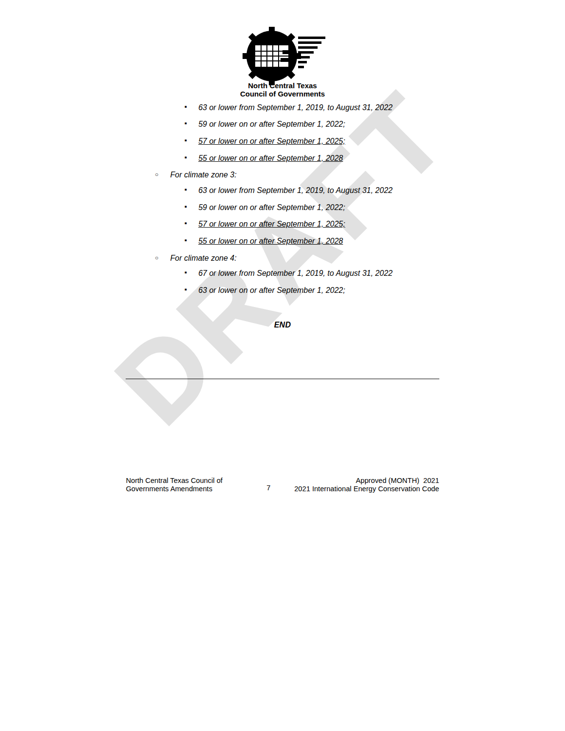DRAFT
North Central Texas Council of Governments
63 or lower from September 1, 2019, to August 31, 2022
59 or lower on or after September 1, 2022;
57 or lower on or after September 1, 2025;
55 or lower on or after September 1, 2028
For climate zone 3:
63 or lower from September 1, 2019, to August 31, 2022
59 or lower on or after September 1, 2022;
57 or lower on or after September 1, 2025;
55 or lower on or after September 1, 2028
For climate zone 4:
67 or lower from September 1, 2019, to August 31, 2022
63 or lower on or after September 1, 2022;
END
North Central Texas Council of
Governments Amendments
7
Approved (MONTH) 2021
2021 International Energy Conservation Code